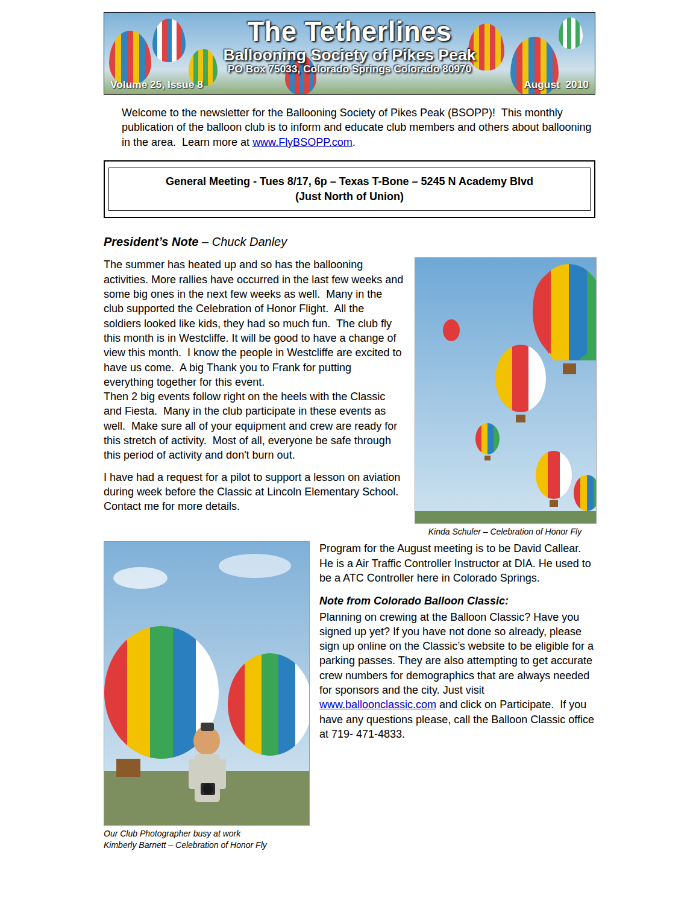The Tetherlines
Ballooning Society of Pikes Peak
PO Box 75033, Colorado Springs Colorado 80970
Volume 25, Issue 8 August 2010
Welcome to the newsletter for the Ballooning Society of Pikes Peak (BSOPP)! This monthly publication of the balloon club is to inform and educate club members and others about ballooning in the area. Learn more at www.FlyBSOPP.com.
General Meeting - Tues 8/17, 6p – Texas T-Bone – 5245 N Academy Blvd
(Just North of Union)
President’s Note – Chuck Danley
Kinda Schuler – Celebration of Honor Fly
The summer has heated up and so has the ballooning activities. More rallies have occurred in the last few weeks and some big ones in the next few weeks as well. Many in the club supported the Celebration of Honor Flight. All the soldiers looked like kids, they had so much fun. The club fly this month is in Westcliffe. It will be good to have a change of view this month. I know the people in Westcliffe are excited to have us come. A big Thank you to Frank for putting everything together for this event.
Then 2 big events follow right on the heels with the Classic and Fiesta. Many in the club participate in these events as well. Make sure all of your equipment and crew are ready for this stretch of activity. Most of all, everyone be safe through this period of activity and don't burn out.
I have had a request for a pilot to support a lesson on aviation during week before the Classic at Lincoln Elementary School. Contact me for more details.
Our Club Photographer busy at work
Kimberly Barnett – Celebration of Honor Fly
Program for the August meeting is to be David Callear. He is a Air Traffic Controller Instructor at DIA. He used to be a ATC Controller here in Colorado Springs.
Note from Colorado Balloon Classic:
Planning on crewing at the Balloon Classic? Have you signed up yet? If you have not done so already, please sign up online on the Classic’s website to be eligible for a parking passes. They are also attempting to get accurate crew numbers for demographics that are always needed for sponsors and the city. Just visit www.balloonclassic.com and click on Participate. If you have any questions please, call the Balloon Classic office at 719- 471-4833.